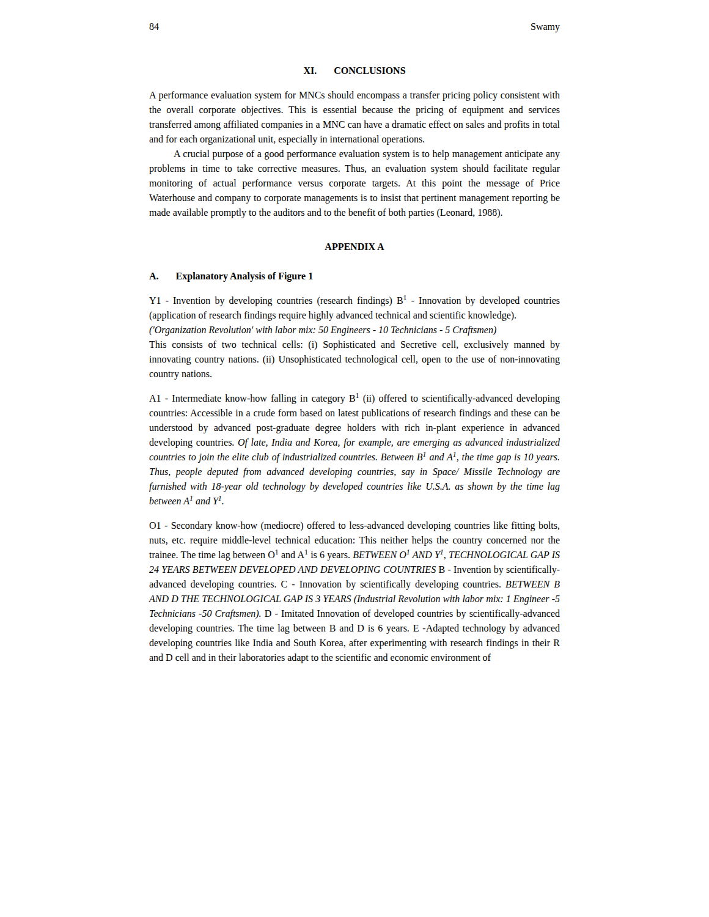84 Swamy
XI. CONCLUSIONS
A performance evaluation system for MNCs should encompass a transfer pricing policy consistent with the overall corporate objectives. This is essential because the pricing of equipment and services transferred among affiliated companies in a MNC can have a dramatic effect on sales and profits in total and for each organizational unit, especially in international operations.
A crucial purpose of a good performance evaluation system is to help management anticipate any problems in time to take corrective measures. Thus, an evaluation system should facilitate regular monitoring of actual performance versus corporate targets. At this point the message of Price Waterhouse and company to corporate managements is to insist that pertinent management reporting be made available promptly to the auditors and to the benefit of both parties (Leonard, 1988).
APPENDIX A
A. Explanatory Analysis of Figure 1
Y1 - Invention by developing countries (research findings) B1 - Innovation by developed countries (application of research findings require highly advanced technical and scientific knowledge).
('Organization Revolution' with labor mix: 50 Engineers - 10 Technicians - 5 Craftsmen)
This consists of two technical cells: (i) Sophisticated and Secretive cell, exclusively manned by innovating country nations. (ii) Unsophisticated technological cell, open to the use of non-innovating country nations.
A1 - Intermediate know-how falling in category B1 (ii) offered to scientifically-advanced developing countries: Accessible in a crude form based on latest publications of research findings and these can be understood by advanced post-graduate degree holders with rich in-plant experience in advanced developing countries. Of late, India and Korea, for example, are emerging as advanced industrialized countries to join the elite club of industrialized countries. Between B1 and A1, the time gap is 10 years. Thus, people deputed from advanced developing countries, say in Space/ Missile Technology are furnished with 18-year old technology by developed countries like U.S.A. as shown by the time lag between A1 and Y1.
O1 - Secondary know-how (mediocre) offered to less-advanced developing countries like fitting bolts, nuts, etc. require middle-level technical education: This neither helps the country concerned nor the trainee. The time lag between O1 and A1 is 6 years. BETWEEN O1 AND Y1, TECHNOLOGICAL GAP IS 24 YEARS BETWEEN DEVELOPED AND DEVELOPING COUNTRIES B - Invention by scientifically-advanced developing countries. C - Innovation by scientifically developing countries. BETWEEN B AND D THE TECHNOLOGICAL GAP IS 3 YEARS (Industrial Revolution with labor mix: 1 Engineer -5 Technicians -50 Craftsmen). D - Imitated Innovation of developed countries by scientifically-advanced developing countries. The time lag between B and D is 6 years. E -Adapted technology by advanced developing countries like India and South Korea, after experimenting with research findings in their R and D cell and in their laboratories adapt to the scientific and economic environment of